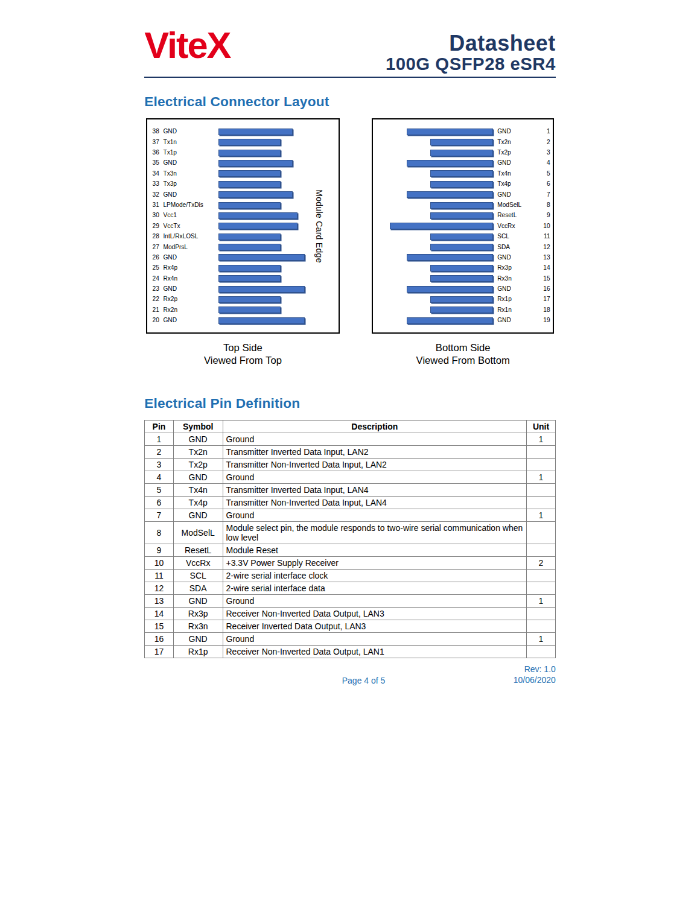ViteX
Datasheet
100G QSFP28 eSR4
Electrical Connector Layout
38 GND
37 Tx1n
36 Tx1p
35 GND
34 Tx3n
33 Tx3p
32 GND
31 LPMode/TxDis
30 Vcc1
29 VccTx
28 IntL/RxLOSL
27 ModPrsL
26 GND
25 Rx4p
24 Rx4n
23 GND
22 Rx2p
21 Rx2n
20 GND
Module Card Edge
Top Side
Viewed From Top
GND 1
Tx2n 2
Tx2p 3
GND 4
Tx4n 5
Tx4p 6
GND 7
ModSelL 8
ResetL 9
VccRx 10
SCL 11
SDA 12
GND 13
Rx3p 14
Rx3n 15
GND 16
Rx1p 17
Rx1n 18
GND 19
Bottom Side
Viewed From Bottom
Electrical Pin Definition
| Pin | Symbol | Description | Unit |
| --- | --- | --- | --- |
| 1 | GND | Ground | 1 |
| 2 | Tx2n | Transmitter Inverted Data Input, LAN2 | |
| 3 | Tx2p | Transmitter Non-Inverted Data Input, LAN2 | |
| 4 | GND | Ground | 1 |
| 5 | Tx4n | Transmitter Inverted Data Input, LAN4 | |
| 6 | Tx4p | Transmitter Non-Inverted Data Input, LAN4 | |
| 7 | GND | Ground | 1 |
| 8 | ModSelL | Module select pin, the module responds to two-wire serial communication when low level | |
| 9 | ResetL | Module Reset | |
| 10 | VccRx | +3.3V Power Supply Receiver | 2 |
| 11 | SCL | 2-wire serial interface clock | |
| 12 | SDA | 2-wire serial interface data | |
| 13 | GND | Ground | 1 |
| 14 | Rx3p | Receiver Non-Inverted Data Output, LAN3 | |
| 15 | Rx3n | Receiver Inverted Data Output, LAN3 | |
| 16 | GND | Ground | 1 |
| 17 | Rx1p | Receiver Non-Inverted Data Output, LAN1 | |
Page 4 of 5
Rev: 1.0
10/06/2020